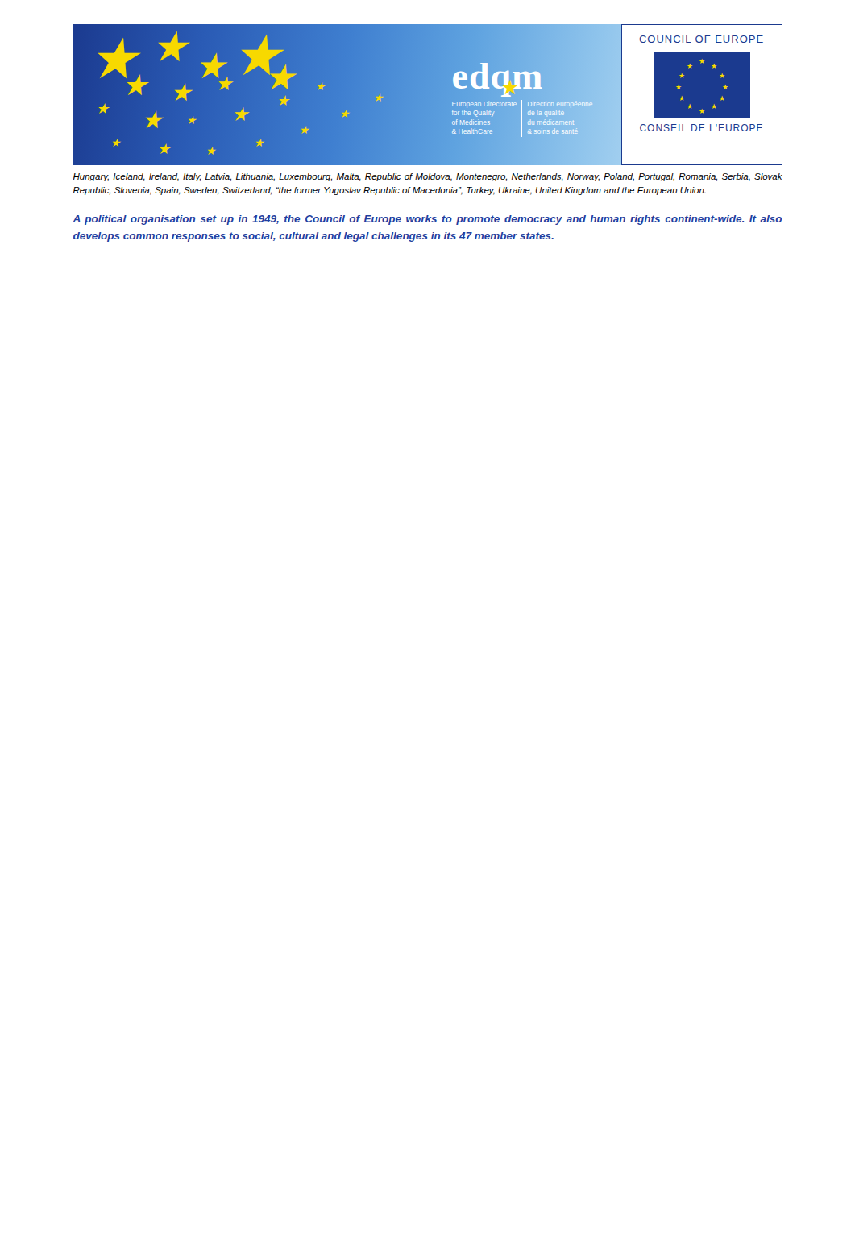ed★qm
European Directorate
for the Quality
of Medicines
& HealthCare
Direction européenne
de la qualité
du médicament
& soins de santé
COUNCIL OF EUROPE
★ ★ ★ ★ ★ ★ ★ ★ ★ ★ ★ ★
CONSEIL DE L'EUROPE
Hungary, Iceland, Ireland, Italy, Latvia, Lithuania, Luxembourg, Malta, Republic of Moldova, Montenegro, Netherlands, Norway, Poland, Portugal, Romania, Serbia, Slovak Republic, Slovenia, Spain, Sweden, Switzerland, “the former Yugoslav Republic of Macedonia”, Turkey, Ukraine, United Kingdom and the European Union.
A political organisation set up in 1949, the Council of Europe works to promote democracy and human rights continent-wide. It also develops common responses to social, cultural and legal challenges in its 47 member states.